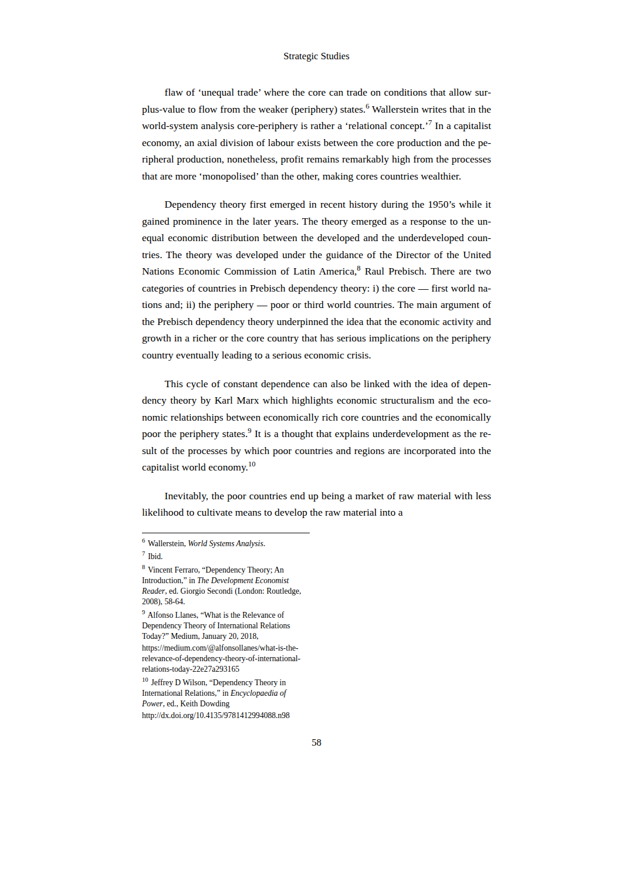Strategic Studies
flaw of ‘unequal trade’ where the core can trade on conditions that allow surplus-value to flow from the weaker (periphery) states.6 Wallerstein writes that in the world-system analysis core-periphery is rather a ‘relational concept.’7 In a capitalist economy, an axial division of labour exists between the core production and the peripheral production, nonetheless, profit remains remarkably high from the processes that are more ‘monopolised’ than the other, making cores countries wealthier.
Dependency theory first emerged in recent history during the 1950’s while it gained prominence in the later years. The theory emerged as a response to the unequal economic distribution between the developed and the underdeveloped countries. The theory was developed under the guidance of the Director of the United Nations Economic Commission of Latin America,8 Raul Prebisch. There are two categories of countries in Prebisch dependency theory: i) the core — first world nations and; ii) the periphery — poor or third world countries. The main argument of the Prebisch dependency theory underpinned the idea that the economic activity and growth in a richer or the core country that has serious implications on the periphery country eventually leading to a serious economic crisis.
This cycle of constant dependence can also be linked with the idea of dependency theory by Karl Marx which highlights economic structuralism and the economic relationships between economically rich core countries and the economically poor the periphery states.9 It is a thought that explains underdevelopment as the result of the processes by which poor countries and regions are incorporated into the capitalist world economy.10
Inevitably, the poor countries end up being a market of raw material with less likelihood to cultivate means to develop the raw material into a
6 Wallerstein, World Systems Analysis.
7 Ibid.
8 Vincent Ferraro, “Dependency Theory; An Introduction,” in The Development Economist Reader, ed. Giorgio Secondi (London: Routledge, 2008), 58-64.
9 Alfonso Llanes, “What is the Relevance of Dependency Theory of International Relations Today?” Medium, January 20, 2018,
https://medium.com/@alfonsollanes/what-is-the-relevance-of-dependency-theory-of-international-relations-today-22e27a293165
10 Jeffrey D Wilson, “Dependency Theory in International Relations,” in Encyclopaedia of Power, ed., Keith Dowding
http://dx.doi.org/10.4135/9781412994088.n98
58